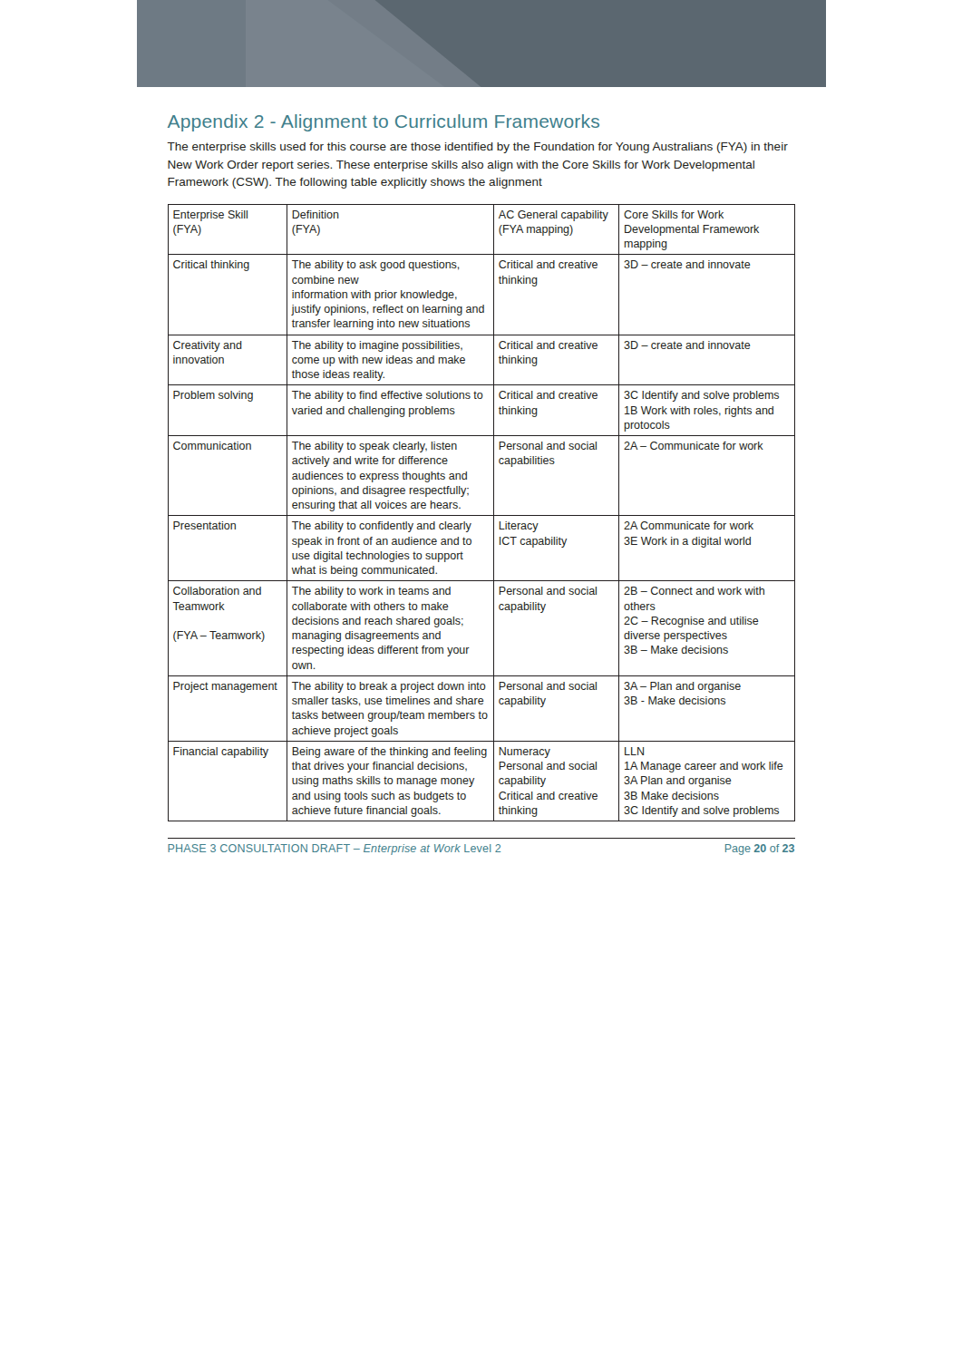Appendix 2 - Alignment to Curriculum Frameworks
The enterprise skills used for this course are those identified by the Foundation for Young Australians (FYA) in their New Work Order report series. These enterprise skills also align with the Core Skills for Work Developmental Framework (CSW). The following table explicitly shows the alignment
| Enterprise Skill (FYA) | Definition (FYA) | AC General capability (FYA mapping) | Core Skills for Work Developmental Framework mapping |
| --- | --- | --- | --- |
| Critical thinking | The ability to ask good questions, combine new information with prior knowledge, justify opinions, reflect on learning and transfer learning into new situations | Critical and creative thinking | 3D – create and innovate |
| Creativity and innovation | The ability to imagine possibilities, come up with new ideas and make those ideas reality. | Critical and creative thinking | 3D – create and innovate |
| Problem solving | The ability to find effective solutions to varied and challenging problems | Critical and creative thinking | 3C Identify and solve problems 1B Work with roles, rights and protocols |
| Communication | The ability to speak clearly, listen actively and write for difference audiences to express thoughts and opinions, and disagree respectfully; ensuring that all voices are hears. | Personal and social capabilities | 2A – Communicate for work |
| Presentation | The ability to confidently and clearly speak in front of an audience and to use digital technologies to support what is being communicated. | Literacy ICT capability | 2A Communicate for work 3E Work in a digital world |
| Collaboration and Teamwork (FYA – Teamwork) | The ability to work in teams and collaborate with others to make decisions and reach shared goals; managing disagreements and respecting ideas different from your own. | Personal and social capability | 2B – Connect and work with others 2C – Recognise and utilise diverse perspectives 3B – Make decisions |
| Project management | The ability to break a project down into smaller tasks, use timelines and share tasks between group/team members to achieve project goals | Personal and social capability | 3A – Plan and organise 3B - Make decisions |
| Financial capability | Being aware of the thinking and feeling that drives your financial decisions, using maths skills to manage money and using tools such as budgets to achieve future financial goals. | Numeracy Personal and social capability Critical and creative thinking | LLN 1A Manage career and work life 3A Plan and organise 3B Make decisions 3C Identify and solve problems |
PHASE 3 CONSULTATION DRAFT – Enterprise at Work Level 2
Page 20 of 23